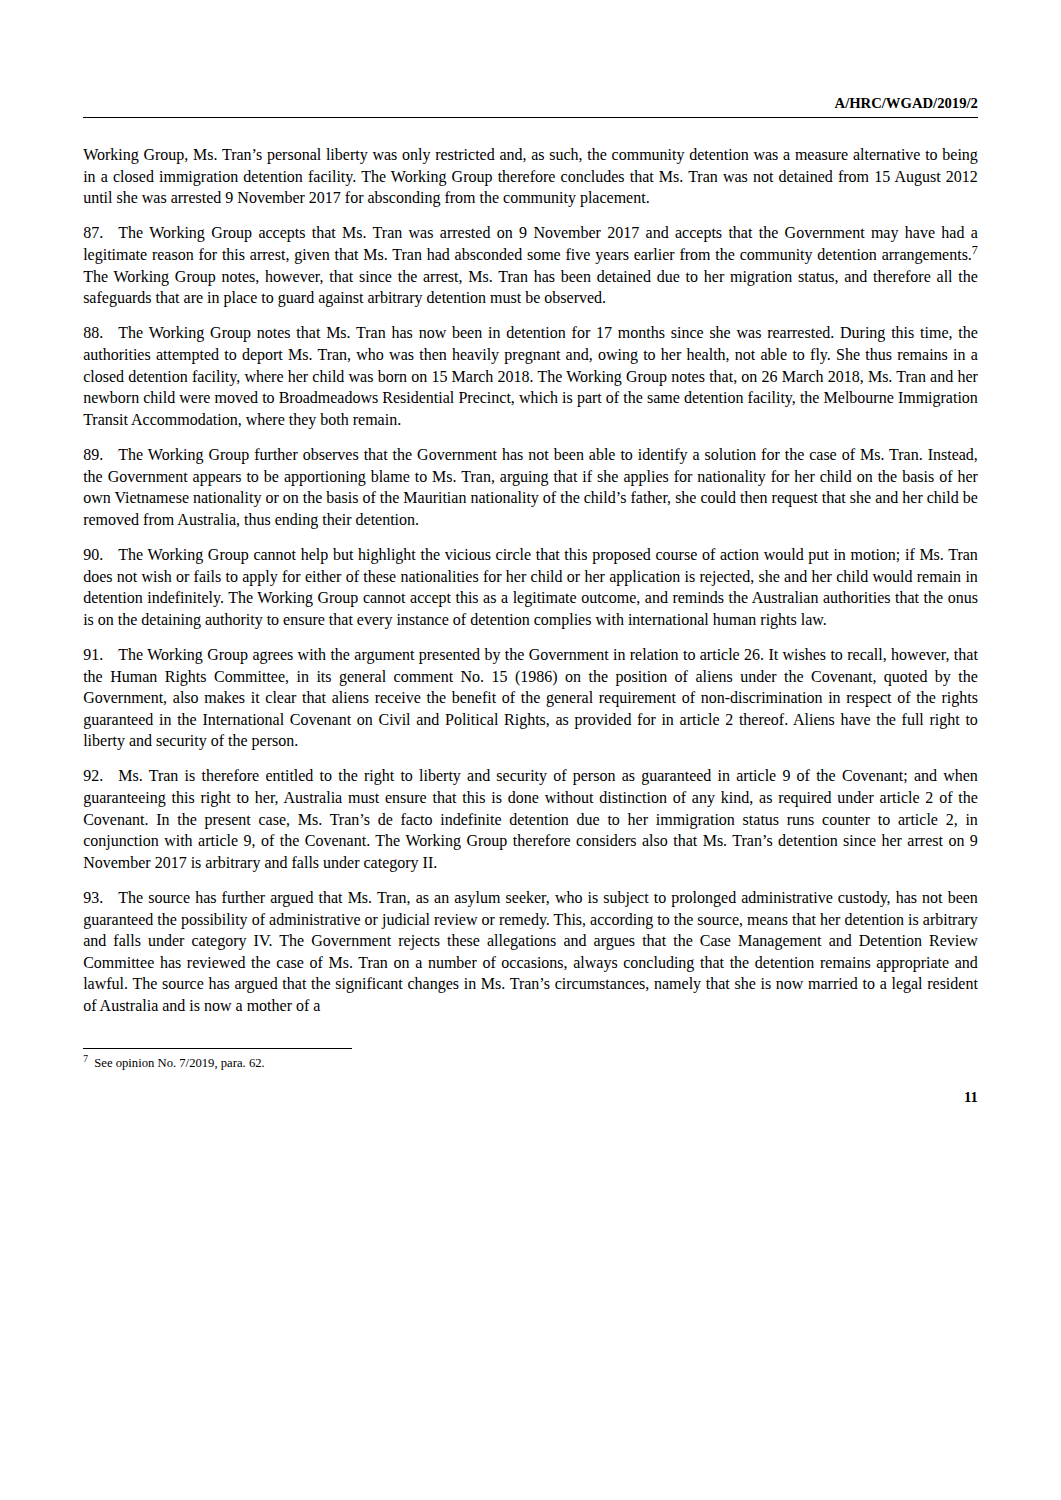A/HRC/WGAD/2019/2
Working Group, Ms. Tran’s personal liberty was only restricted and, as such, the community detention was a measure alternative to being in a closed immigration detention facility. The Working Group therefore concludes that Ms. Tran was not detained from 15 August 2012 until she was arrested 9 November 2017 for absconding from the community placement.
87. The Working Group accepts that Ms. Tran was arrested on 9 November 2017 and accepts that the Government may have had a legitimate reason for this arrest, given that Ms. Tran had absconded some five years earlier from the community detention arrangements.7 The Working Group notes, however, that since the arrest, Ms. Tran has been detained due to her migration status, and therefore all the safeguards that are in place to guard against arbitrary detention must be observed.
88. The Working Group notes that Ms. Tran has now been in detention for 17 months since she was rearrested. During this time, the authorities attempted to deport Ms. Tran, who was then heavily pregnant and, owing to her health, not able to fly. She thus remains in a closed detention facility, where her child was born on 15 March 2018. The Working Group notes that, on 26 March 2018, Ms. Tran and her newborn child were moved to Broadmeadows Residential Precinct, which is part of the same detention facility, the Melbourne Immigration Transit Accommodation, where they both remain.
89. The Working Group further observes that the Government has not been able to identify a solution for the case of Ms. Tran. Instead, the Government appears to be apportioning blame to Ms. Tran, arguing that if she applies for nationality for her child on the basis of her own Vietnamese nationality or on the basis of the Mauritian nationality of the child’s father, she could then request that she and her child be removed from Australia, thus ending their detention.
90. The Working Group cannot help but highlight the vicious circle that this proposed course of action would put in motion; if Ms. Tran does not wish or fails to apply for either of these nationalities for her child or her application is rejected, she and her child would remain in detention indefinitely. The Working Group cannot accept this as a legitimate outcome, and reminds the Australian authorities that the onus is on the detaining authority to ensure that every instance of detention complies with international human rights law.
91. The Working Group agrees with the argument presented by the Government in relation to article 26. It wishes to recall, however, that the Human Rights Committee, in its general comment No. 15 (1986) on the position of aliens under the Covenant, quoted by the Government, also makes it clear that aliens receive the benefit of the general requirement of non-discrimination in respect of the rights guaranteed in the International Covenant on Civil and Political Rights, as provided for in article 2 thereof. Aliens have the full right to liberty and security of the person.
92. Ms. Tran is therefore entitled to the right to liberty and security of person as guaranteed in article 9 of the Covenant; and when guaranteeing this right to her, Australia must ensure that this is done without distinction of any kind, as required under article 2 of the Covenant. In the present case, Ms. Tran’s de facto indefinite detention due to her immigration status runs counter to article 2, in conjunction with article 9, of the Covenant. The Working Group therefore considers also that Ms. Tran’s detention since her arrest on 9 November 2017 is arbitrary and falls under category II.
93. The source has further argued that Ms. Tran, as an asylum seeker, who is subject to prolonged administrative custody, has not been guaranteed the possibility of administrative or judicial review or remedy. This, according to the source, means that her detention is arbitrary and falls under category IV. The Government rejects these allegations and argues that the Case Management and Detention Review Committee has reviewed the case of Ms. Tran on a number of occasions, always concluding that the detention remains appropriate and lawful. The source has argued that the significant changes in Ms. Tran’s circumstances, namely that she is now married to a legal resident of Australia and is now a mother of a
7 See opinion No. 7/2019, para. 62.
11